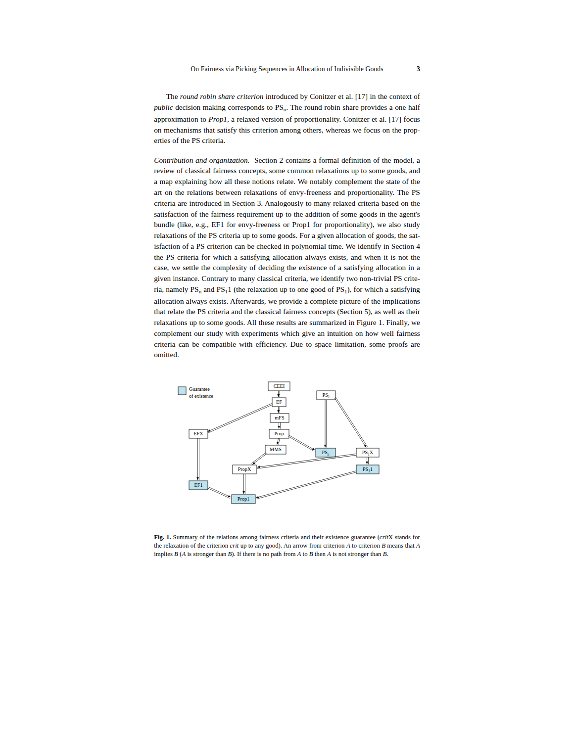On Fairness via Picking Sequences in Allocation of Indivisible Goods 3
The round robin share criterion introduced by Conitzer et al. [17] in the context of public decision making corresponds to PSn. The round robin share provides a one half approximation to Prop1, a relaxed version of proportionality. Conitzer et al. [17] focus on mechanisms that satisfy this criterion among others, whereas we focus on the properties of the PS criteria.
Contribution and organization. Section 2 contains a formal definition of the model, a review of classical fairness concepts, some common relaxations up to some goods, and a map explaining how all these notions relate. We notably complement the state of the art on the relations between relaxations of envy-freeness and proportionality. The PS criteria are introduced in Section 3. Analogously to many relaxed criteria based on the satisfaction of the fairness requirement up to the addition of some goods in the agent's bundle (like, e.g., EF1 for envy-freeness or Prop1 for proportionality), we also study relaxations of the PS criteria up to some goods. For a given allocation of goods, the satisfaction of a PS criterion can be checked in polynomial time. We identify in Section 4 the PS criteria for which a satisfying allocation always exists, and when it is not the case, we settle the complexity of deciding the existence of a satisfying allocation in a given instance. Contrary to many classical criteria, we identify two non-trivial PS criteria, namely PSn and PS11 (the relaxation up to one good of PS1), for which a satisfying allocation always exists. Afterwards, we provide a complete picture of the implications that relate the PS criteria and the classical fairness concepts (Section 5), as well as their relaxations up to some goods. All these results are summarized in Figure 1. Finally, we complement our study with experiments which give an intuition on how well fairness criteria can be compatible with efficiency. Due to space limitation, some proofs are omitted.
Guarantee of existence CEEI PS1 EF mFS EFX Prop MMS PSn PS1X PropX PS11 EF1 Prop1
Fig. 1. Summary of the relations among fairness criteria and their existence guarantee (crit X stands for the relaxation of the criterion crit up to any good). An arrow from criterion A to criterion B means that A implies B (A is stronger than B). If there is no path from A to B then A is not stronger than B.